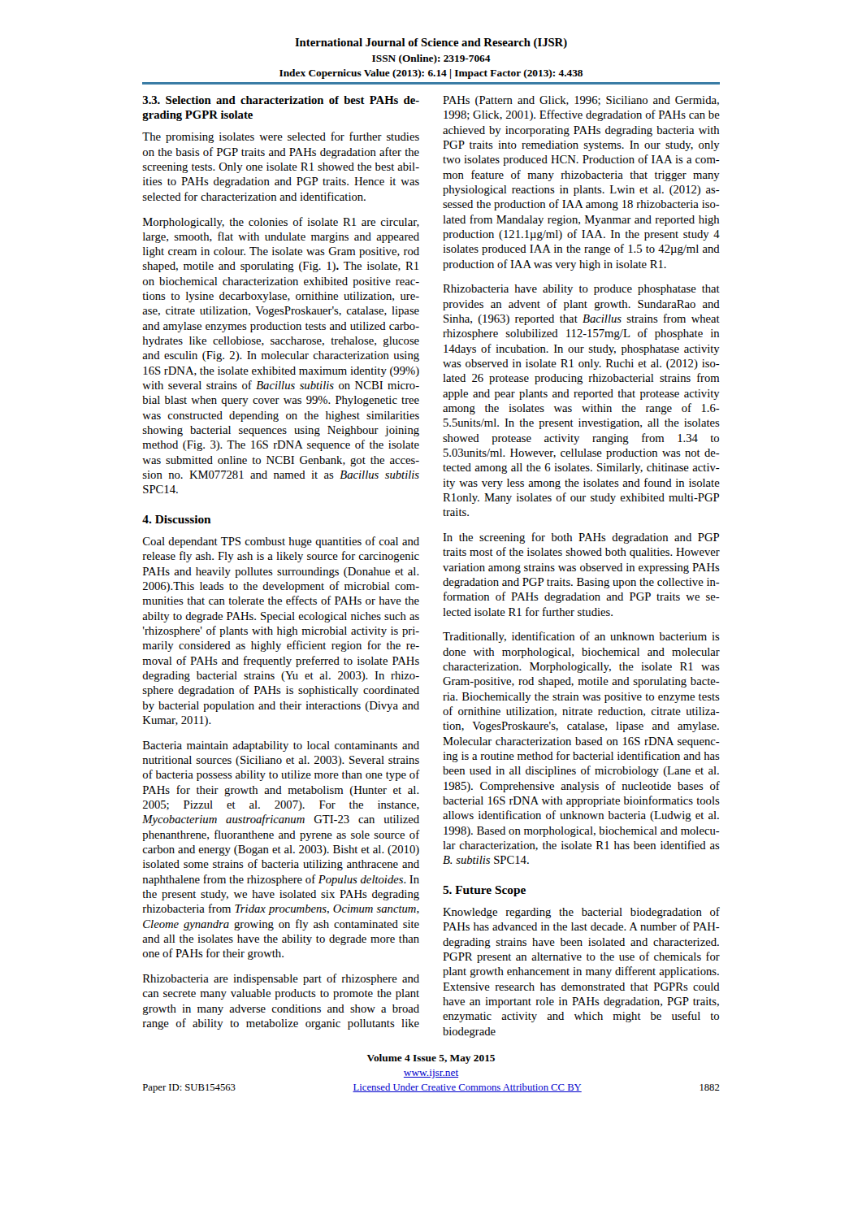International Journal of Science and Research (IJSR)
ISSN (Online): 2319-7064
Index Copernicus Value (2013): 6.14 | Impact Factor (2013): 4.438
3.3. Selection and characterization of best PAHs degrading PGPR isolate
The promising isolates were selected for further studies on the basis of PGP traits and PAHs degradation after the screening tests. Only one isolate R1 showed the best abilities to PAHs degradation and PGP traits. Hence it was selected for characterization and identification.
Morphologically, the colonies of isolate R1 are circular, large, smooth, flat with undulate margins and appeared light cream in colour. The isolate was Gram positive, rod shaped, motile and sporulating (Fig. 1). The isolate, R1 on biochemical characterization exhibited positive reactions to lysine decarboxylase, ornithine utilization, urease, citrate utilization, VogesProskauer's, catalase, lipase and amylase enzymes production tests and utilized carbohydrates like cellobiose, saccharose, trehalose, glucose and esculin (Fig. 2). In molecular characterization using 16S rDNA, the isolate exhibited maximum identity (99%) with several strains of Bacillus subtilis on NCBI microbial blast when query cover was 99%. Phylogenetic tree was constructed depending on the highest similarities showing bacterial sequences using Neighbour joining method (Fig. 3). The 16S rDNA sequence of the isolate was submitted online to NCBI Genbank, got the accession no. KM077281 and named it as Bacillus subtilis SPC14.
4. Discussion
Coal dependant TPS combust huge quantities of coal and release fly ash. Fly ash is a likely source for carcinogenic PAHs and heavily pollutes surroundings (Donahue et al. 2006).This leads to the development of microbial communities that can tolerate the effects of PAHs or have the abilty to degrade PAHs. Special ecological niches such as 'rhizosphere' of plants with high microbial activity is primarily considered as highly efficient region for the removal of PAHs and frequently preferred to isolate PAHs degrading bacterial strains (Yu et al. 2003). In rhizosphere degradation of PAHs is sophistically coordinated by bacterial population and their interactions (Divya and Kumar, 2011).
Bacteria maintain adaptability to local contaminants and nutritional sources (Siciliano et al. 2003). Several strains of bacteria possess ability to utilize more than one type of PAHs for their growth and metabolism (Hunter et al. 2005; Pizzul et al. 2007). For the instance, Mycobacterium austroafricanum GTI-23 can utilized phenanthrene, fluoranthene and pyrene as sole source of carbon and energy (Bogan et al. 2003). Bisht et al. (2010) isolated some strains of bacteria utilizing anthracene and naphthalene from the rhizosphere of Populus deltoides. In the present study, we have isolated six PAHs degrading rhizobacteria from Tridax procumbens, Ocimum sanctum, Cleome gynandra growing on fly ash contaminated site and all the isolates have the ability to degrade more than one of PAHs for their growth.
Rhizobacteria are indispensable part of rhizosphere and can secrete many valuable products to promote the plant growth in many adverse conditions and show a broad range of ability to metabolize organic pollutants like PAHs (Pattern and Glick, 1996; Siciliano and Germida, 1998; Glick, 2001). Effective degradation of PAHs can be achieved by incorporating PAHs degrading bacteria with PGP traits into remediation systems. In our study, only two isolates produced HCN. Production of IAA is a common feature of many rhizobacteria that trigger many physiological reactions in plants. Lwin et al. (2012) assessed the production of IAA among 18 rhizobacteria isolated from Mandalay region, Myanmar and reported high production (121.1µg/ml) of IAA. In the present study 4 isolates produced IAA in the range of 1.5 to 42µg/ml and production of IAA was very high in isolate R1.
Rhizobacteria have ability to produce phosphatase that provides an advent of plant growth. SundaraRao and Sinha, (1963) reported that Bacillus strains from wheat rhizosphere solubilized 112-157mg/L of phosphate in 14days of incubation. In our study, phosphatase activity was observed in isolate R1 only. Ruchi et al. (2012) isolated 26 protease producing rhizobacterial strains from apple and pear plants and reported that protease activity among the isolates was within the range of 1.6-5.5units/ml. In the present investigation, all the isolates showed protease activity ranging from 1.34 to 5.03units/ml. However, cellulase production was not detected among all the 6 isolates. Similarly, chitinase activity was very less among the isolates and found in isolate R1only. Many isolates of our study exhibited multi-PGP traits.
In the screening for both PAHs degradation and PGP traits most of the isolates showed both qualities. However variation among strains was observed in expressing PAHs degradation and PGP traits. Basing upon the collective information of PAHs degradation and PGP traits we selected isolate R1 for further studies.
Traditionally, identification of an unknown bacterium is done with morphological, biochemical and molecular characterization. Morphologically, the isolate R1 was Gram-positive, rod shaped, motile and sporulating bacteria. Biochemically the strain was positive to enzyme tests of ornithine utilization, nitrate reduction, citrate utilization, VogesProskaure's, catalase, lipase and amylase. Molecular characterization based on 16S rDNA sequencing is a routine method for bacterial identification and has been used in all disciplines of microbiology (Lane et al. 1985). Comprehensive analysis of nucleotide bases of bacterial 16S rDNA with appropriate bioinformatics tools allows identification of unknown bacteria (Ludwig et al. 1998). Based on morphological, biochemical and molecular characterization, the isolate R1 has been identified as B. subtilis SPC14.
5. Future Scope
Knowledge regarding the bacterial biodegradation of PAHs has advanced in the last decade. A number of PAH-degrading strains have been isolated and characterized. PGPR present an alternative to the use of chemicals for plant growth enhancement in many different applications. Extensive research has demonstrated that PGPRs could have an important role in PAHs degradation, PGP traits, enzymatic activity and which might be useful to biodegrade
Volume 4 Issue 5, May 2015
www.ijsr.net
Paper ID: SUB154563
Licensed Under Creative Commons Attribution CC BY
1882